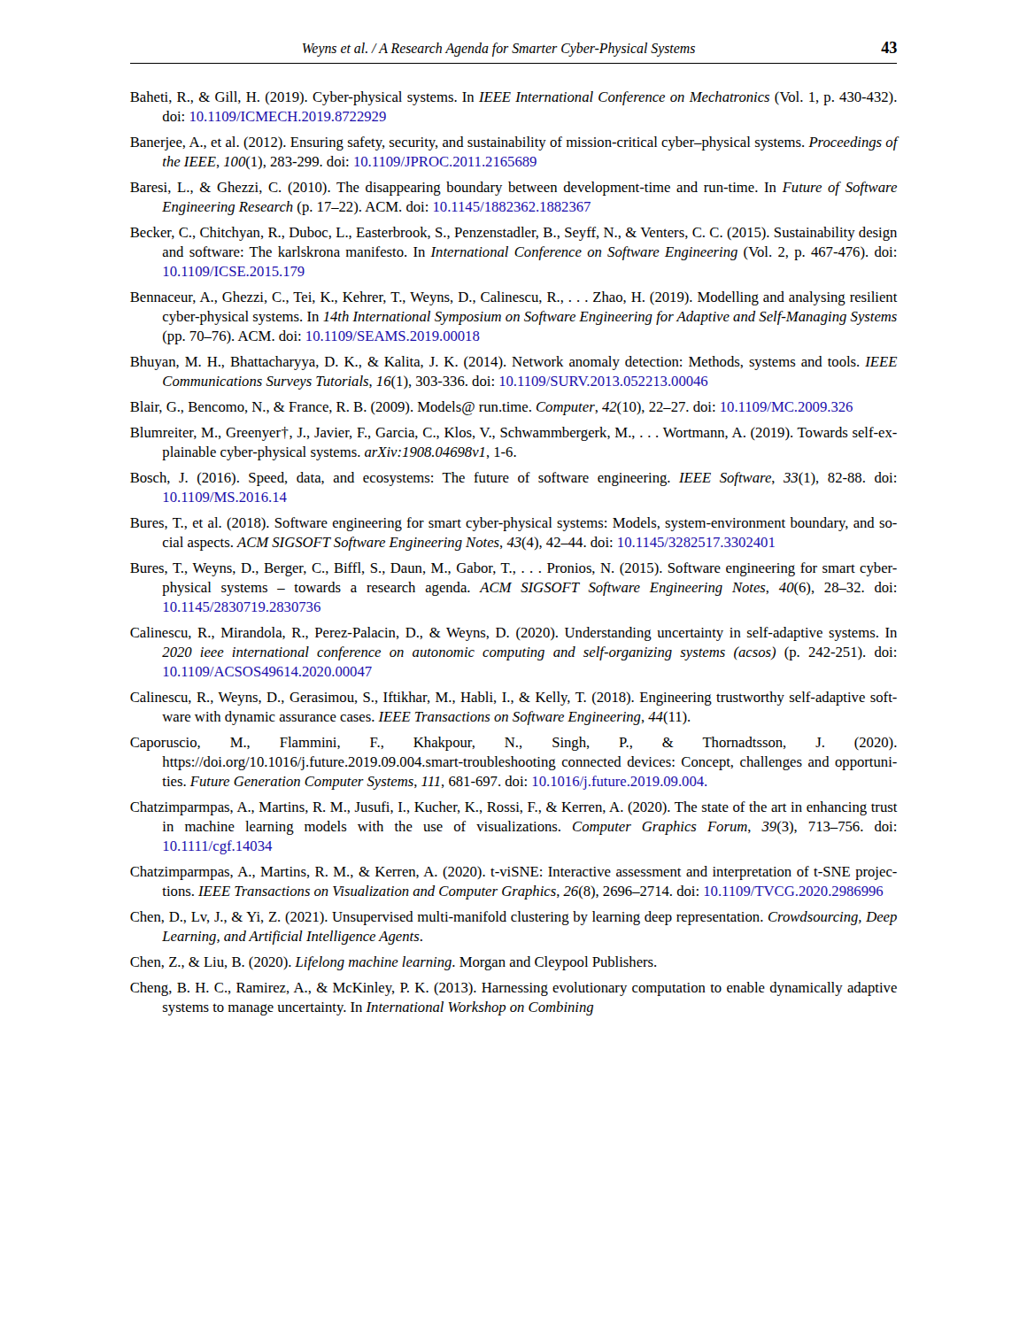Weyns et al. / A Research Agenda for Smarter Cyber-Physical Systems 43
Baheti, R., & Gill, H. (2019). Cyber-physical systems. In IEEE International Conference on Mechatronics (Vol. 1, p. 430-432). doi: 10.1109/ICMECH.2019.8722929
Banerjee, A., et al. (2012). Ensuring safety, security, and sustainability of mission-critical cyber–physical systems. Proceedings of the IEEE, 100(1), 283-299. doi: 10.1109/JPROC.2011.2165689
Baresi, L., & Ghezzi, C. (2010). The disappearing boundary between development-time and run-time. In Future of Software Engineering Research (p. 17–22). ACM. doi: 10.1145/1882362.1882367
Becker, C., Chitchyan, R., Duboc, L., Easterbrook, S., Penzenstadler, B., Seyff, N., & Venters, C. C. (2015). Sustainability design and software: The karlskrona manifesto. In International Conference on Software Engineering (Vol. 2, p. 467-476). doi: 10.1109/ICSE.2015.179
Bennaceur, A., Ghezzi, C., Tei, K., Kehrer, T., Weyns, D., Calinescu, R., . . . Zhao, H. (2019). Modelling and analysing resilient cyber-physical systems. In 14th International Symposium on Software Engineering for Adaptive and Self-Managing Systems (pp. 70–76). ACM. doi: 10.1109/SEAMS.2019.00018
Bhuyan, M. H., Bhattacharyya, D. K., & Kalita, J. K. (2014). Network anomaly detection: Methods, systems and tools. IEEE Communications Surveys Tutorials, 16(1), 303-336. doi: 10.1109/SURV.2013.052213.00046
Blair, G., Bencomo, N., & France, R. B. (2009). Models@ run.time. Computer, 42(10), 22–27. doi: 10.1109/MC.2009.326
Blumreiter, M., Greenyer†, J., Javier, F., Garcia, C., Klos, V., Schwammbergerk, M., . . . Wortmann, A. (2019). Towards self-explainable cyber-physical systems. arXiv:1908.04698v1, 1-6.
Bosch, J. (2016). Speed, data, and ecosystems: The future of software engineering. IEEE Software, 33(1), 82-88. doi: 10.1109/MS.2016.14
Bures, T., et al. (2018). Software engineering for smart cyber-physical systems: Models, system-environment boundary, and social aspects. ACM SIGSOFT Software Engineering Notes, 43(4), 42–44. doi: 10.1145/3282517.3302401
Bures, T., Weyns, D., Berger, C., Biffl, S., Daun, M., Gabor, T., . . . Pronios, N. (2015). Software engineering for smart cyber-physical systems – towards a research agenda. ACM SIGSOFT Software Engineering Notes, 40(6), 28–32. doi: 10.1145/2830719.2830736
Calinescu, R., Mirandola, R., Perez-Palacin, D., & Weyns, D. (2020). Understanding uncertainty in self-adaptive systems. In 2020 ieee international conference on autonomic computing and self-organizing systems (acsos) (p. 242-251). doi: 10.1109/ACSOS49614.2020.00047
Calinescu, R., Weyns, D., Gerasimou, S., Iftikhar, M., Habli, I., & Kelly, T. (2018). Engineering trustworthy self-adaptive software with dynamic assurance cases. IEEE Transactions on Software Engineering, 44(11).
Caporuscio, M., Flammini, F., Khakpour, N., Singh, P., & Thornadtsson, J. (2020). https://doi.org/10.1016/j.future.2019.09.004.smart-troubleshooting connected devices: Concept, challenges and opportunities. Future Generation Computer Systems, 111, 681-697. doi: 10.1016/j.future.2019.09.004.
Chatzimparmpas, A., Martins, R. M., Jusufi, I., Kucher, K., Rossi, F., & Kerren, A. (2020). The state of the art in enhancing trust in machine learning models with the use of visualizations. Computer Graphics Forum, 39(3), 713–756. doi: 10.1111/cgf.14034
Chatzimparmpas, A., Martins, R. M., & Kerren, A. (2020). t-viSNE: Interactive assessment and interpretation of t-SNE projections. IEEE Transactions on Visualization and Computer Graphics, 26(8), 2696–2714. doi: 10.1109/TVCG.2020.2986996
Chen, D., Lv, J., & Yi, Z. (2021). Unsupervised multi-manifold clustering by learning deep representation. Crowdsourcing, Deep Learning, and Artificial Intelligence Agents.
Chen, Z., & Liu, B. (2020). Lifelong machine learning. Morgan and Cleypool Publishers.
Cheng, B. H. C., Ramirez, A., & McKinley, P. K. (2013). Harnessing evolutionary computation to enable dynamically adaptive systems to manage uncertainty. In International Workshop on Combining